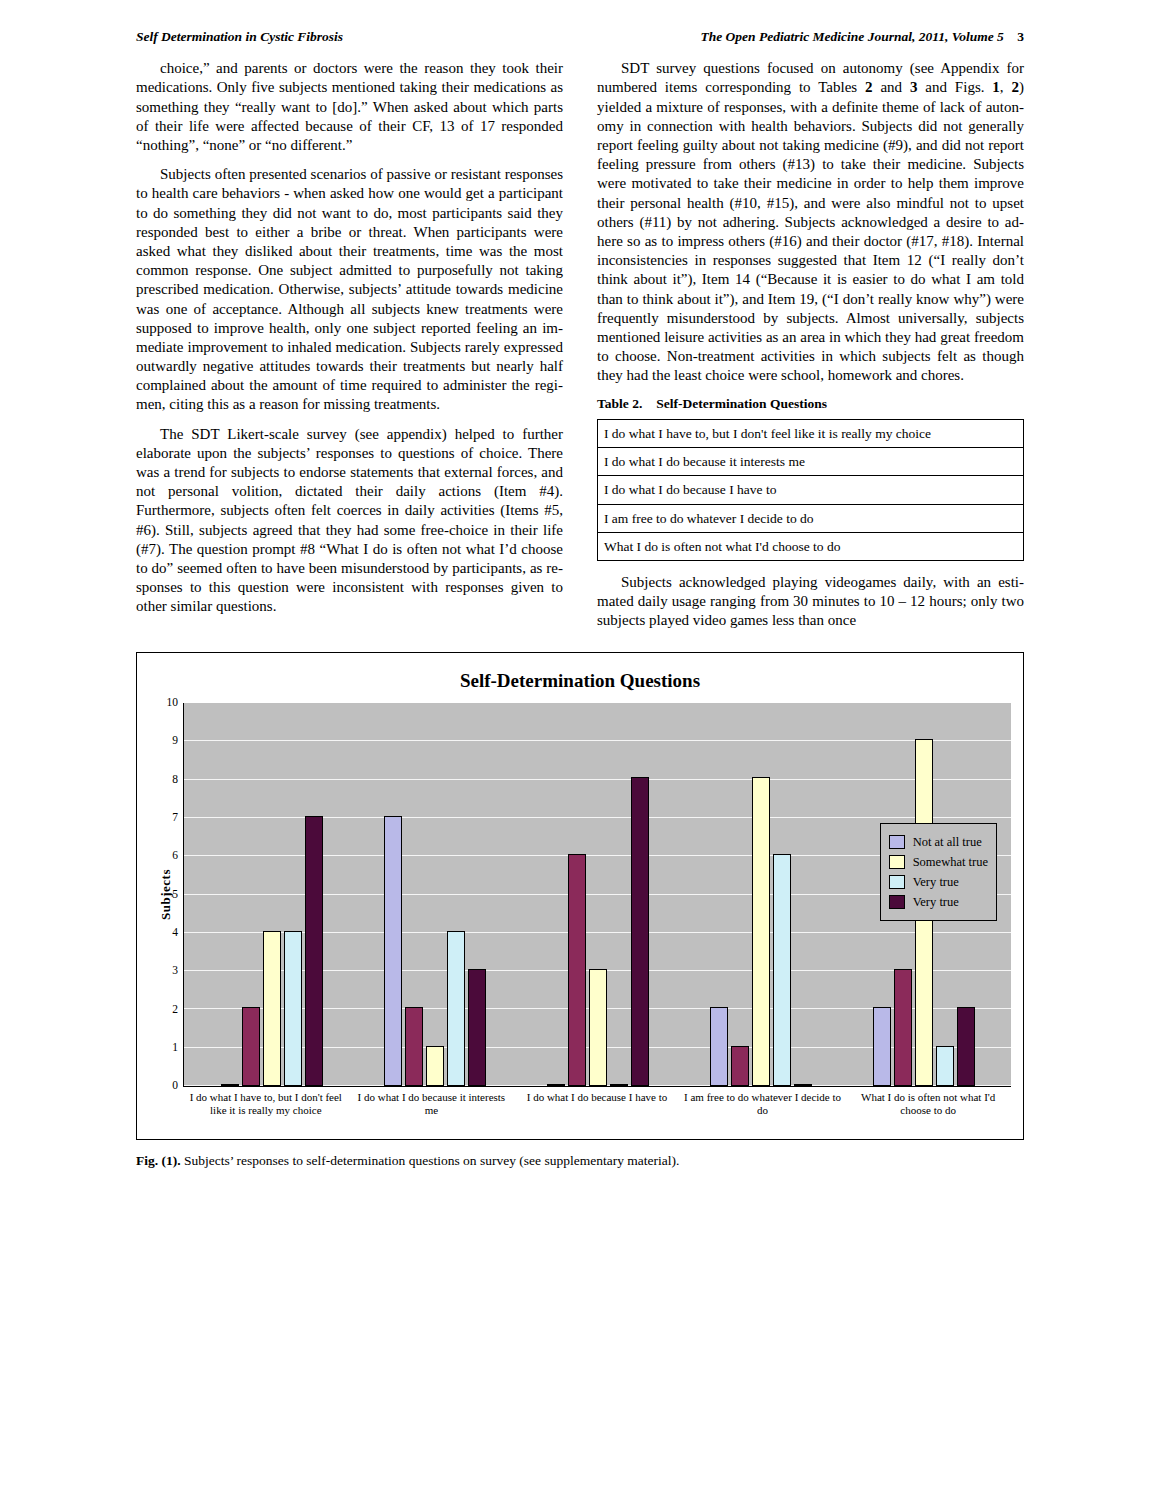Self Determination in Cystic Fibrosis
The Open Pediatric Medicine Journal, 2011, Volume 5 3
choice,” and parents or doctors were the reason they took their medications. Only five subjects mentioned taking their medications as something they “really want to [do].” When asked about which parts of their life were affected because of their CF, 13 of 17 responded “nothing”, “none” or “no different.”
Subjects often presented scenarios of passive or resistant responses to health care behaviors - when asked how one would get a participant to do something they did not want to do, most participants said they responded best to either a bribe or threat. When participants were asked what they disliked about their treatments, time was the most common response. One subject admitted to purposefully not taking prescribed medication. Otherwise, subjects’ attitude towards medicine was one of acceptance. Although all subjects knew treatments were supposed to improve health, only one subject reported feeling an immediate improvement to inhaled medication. Subjects rarely expressed outwardly negative attitudes towards their treatments but nearly half complained about the amount of time required to administer the regimen, citing this as a reason for missing treatments.
The SDT Likert-scale survey (see appendix) helped to further elaborate upon the subjects’ responses to questions of choice. There was a trend for subjects to endorse statements that external forces, and not personal volition, dictated their daily actions (Item #4). Furthermore, subjects often felt coerces in daily activities (Items #5, #6). Still, subjects agreed that they had some free-choice in their life (#7). The question prompt #8 “What I do is often not what I’d choose to do” seemed often to have been misunderstood by participants, as responses to this question were inconsistent with responses given to other similar questions.
SDT survey questions focused on autonomy (see Appendix for numbered items corresponding to Tables 2 and 3 and Figs. 1, 2) yielded a mixture of responses, with a definite theme of lack of autonomy in connection with health behaviors. Subjects did not generally report feeling guilty about not taking medicine (#9), and did not report feeling pressure from others (#13) to take their medicine. Subjects were motivated to take their medicine in order to help them improve their personal health (#10, #15), and were also mindful not to upset others (#11) by not adhering. Subjects acknowledged a desire to adhere so as to impress others (#16) and their doctor (#17, #18). Internal inconsistencies in responses suggested that Item 12 (“I really don’t think about it”), Item 14 (“Because it is easier to do what I am told than to think about it”), and Item 19, (“I don’t really know why”) were frequently misunderstood by subjects. Almost universally, subjects mentioned leisure activities as an area in which they had great freedom to choose. Non-treatment activities in which subjects felt as though they had the least choice were school, homework and chores.
Table 2. Self-Determination Questions
| I do what I have to, but I don't feel like it is really my choice |
| I do what I do because it interests me |
| I do what I do because I have to |
| I am free to do whatever I decide to do |
| What I do is often not what I'd choose to do |
Subjects acknowledged playing videogames daily, with an estimated daily usage ranging from 30 minutes to 10 – 12 hours; only two subjects played video games less than once
Self-Determination Questions
Subjects
10
9
8
7
6
5
4
3
2
1
0
Not at all true
Somewhat true
Very true
Very true
I do what I have to, but I don't feel like it is really my choice
I do what I do because it interests me
I do what I do because I have to
I am free to do whatever I decide to do
What I do is often not what I'd choose to do
Fig. (1). Subjects’ responses to self-determination questions on survey (see supplementary material).